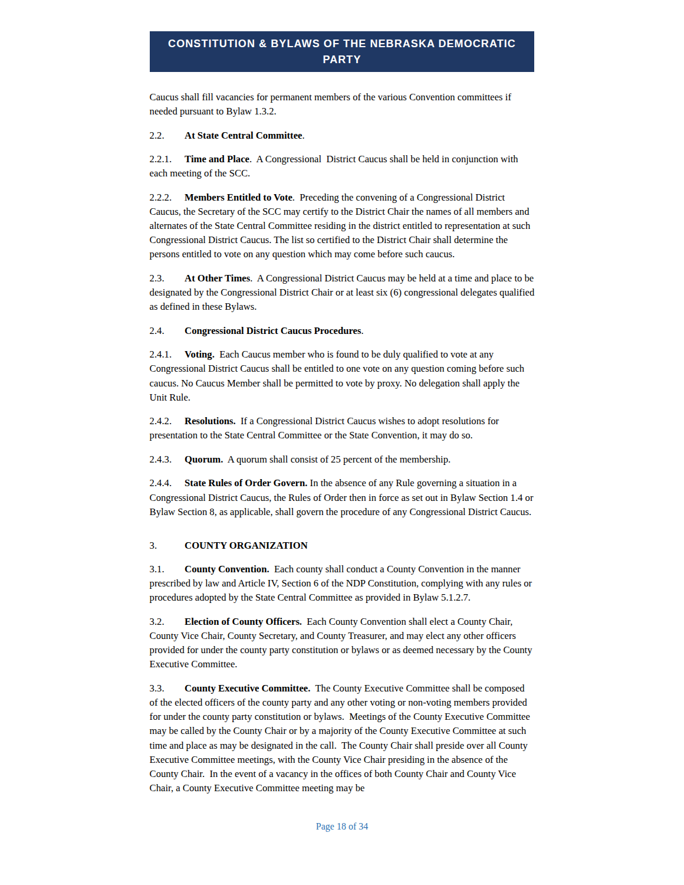CONSTITUTION & BYLAWS OF THE NEBRASKA DEMOCRATIC PARTY
Caucus shall fill vacancies for permanent members of the various Convention committees if needed pursuant to Bylaw 1.3.2.
2.2. At State Central Committee.
2.2.1. Time and Place. A Congressional District Caucus shall be held in conjunction with each meeting of the SCC.
2.2.2. Members Entitled to Vote. Preceding the convening of a Congressional District Caucus, the Secretary of the SCC may certify to the District Chair the names of all members and alternates of the State Central Committee residing in the district entitled to representation at such Congressional District Caucus. The list so certified to the District Chair shall determine the persons entitled to vote on any question which may come before such caucus.
2.3. At Other Times. A Congressional District Caucus may be held at a time and place to be designated by the Congressional District Chair or at least six (6) congressional delegates qualified as defined in these Bylaws.
2.4. Congressional District Caucus Procedures.
2.4.1. Voting. Each Caucus member who is found to be duly qualified to vote at any Congressional District Caucus shall be entitled to one vote on any question coming before such caucus. No Caucus Member shall be permitted to vote by proxy. No delegation shall apply the Unit Rule.
2.4.2. Resolutions. If a Congressional District Caucus wishes to adopt resolutions for presentation to the State Central Committee or the State Convention, it may do so.
2.4.3. Quorum. A quorum shall consist of 25 percent of the membership.
2.4.4. State Rules of Order Govern. In the absence of any Rule governing a situation in a Congressional District Caucus, the Rules of Order then in force as set out in Bylaw Section 1.4 or Bylaw Section 8, as applicable, shall govern the procedure of any Congressional District Caucus.
3. COUNTY ORGANIZATION
3.1. County Convention. Each county shall conduct a County Convention in the manner prescribed by law and Article IV, Section 6 of the NDP Constitution, complying with any rules or procedures adopted by the State Central Committee as provided in Bylaw 5.1.2.7.
3.2. Election of County Officers. Each County Convention shall elect a County Chair, County Vice Chair, County Secretary, and County Treasurer, and may elect any other officers provided for under the county party constitution or bylaws or as deemed necessary by the County Executive Committee.
3.3. County Executive Committee. The County Executive Committee shall be composed of the elected officers of the county party and any other voting or non-voting members provided for under the county party constitution or bylaws. Meetings of the County Executive Committee may be called by the County Chair or by a majority of the County Executive Committee at such time and place as may be designated in the call. The County Chair shall preside over all County Executive Committee meetings, with the County Vice Chair presiding in the absence of the County Chair. In the event of a vacancy in the offices of both County Chair and County Vice Chair, a County Executive Committee meeting may be
Page 18 of 34